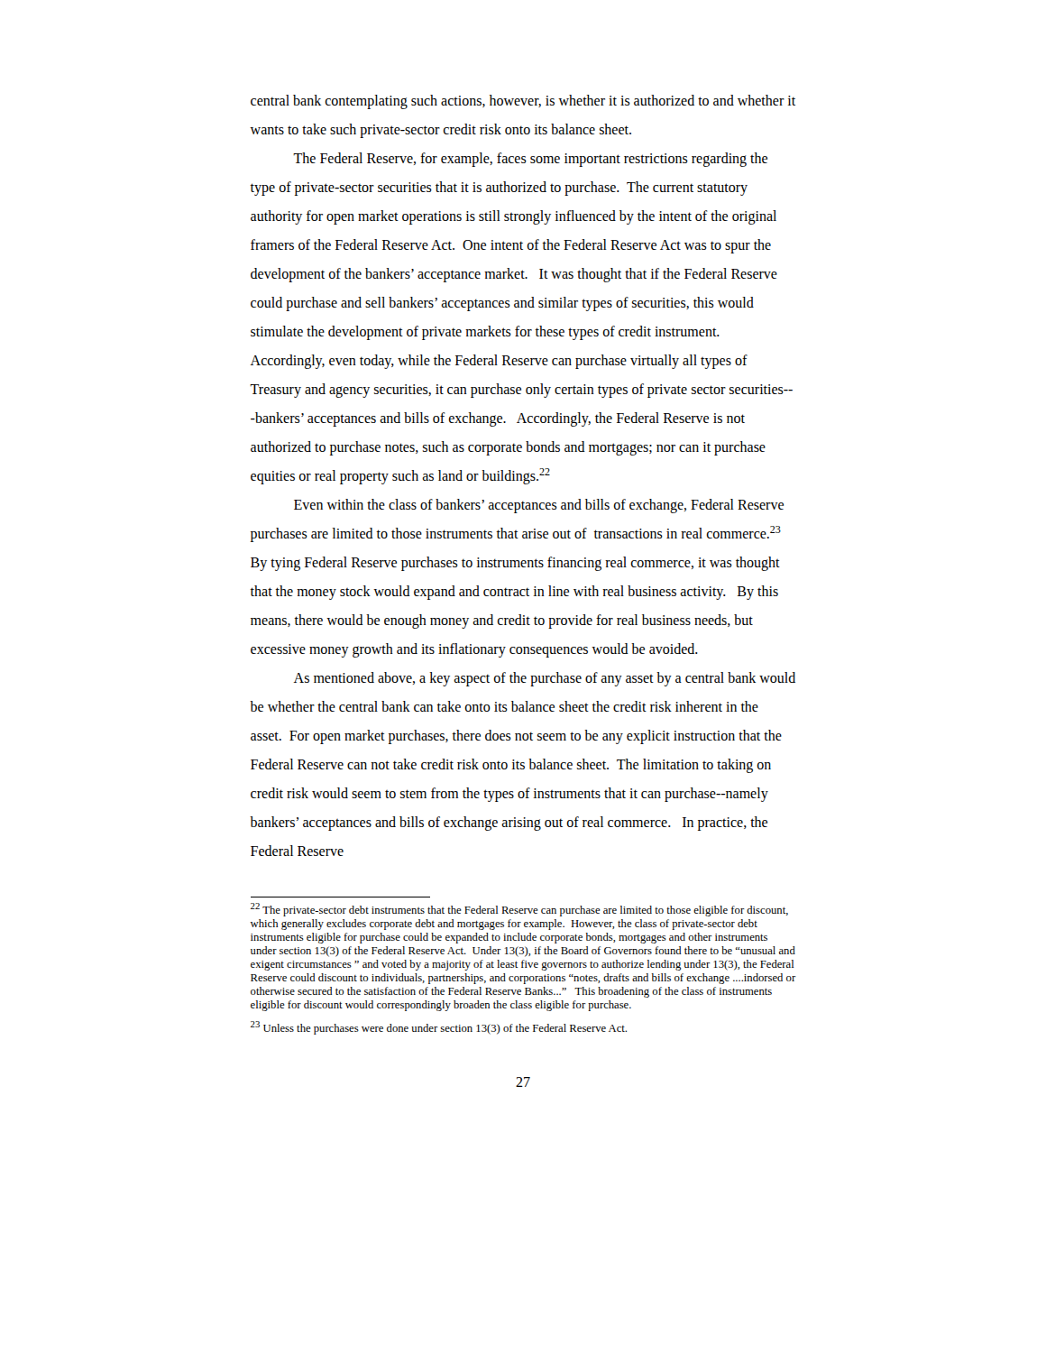central bank contemplating such actions, however, is whether it is authorized to and whether it wants to take such private-sector credit risk onto its balance sheet.
The Federal Reserve, for example, faces some important restrictions regarding the type of private-sector securities that it is authorized to purchase. The current statutory authority for open market operations is still strongly influenced by the intent of the original framers of the Federal Reserve Act. One intent of the Federal Reserve Act was to spur the development of the bankers’ acceptance market. It was thought that if the Federal Reserve could purchase and sell bankers’ acceptances and similar types of securities, this would stimulate the development of private markets for these types of credit instrument. Accordingly, even today, while the Federal Reserve can purchase virtually all types of Treasury and agency securities, it can purchase only certain types of private sector securities---bankers’ acceptances and bills of exchange. Accordingly, the Federal Reserve is not authorized to purchase notes, such as corporate bonds and mortgages; nor can it purchase equities or real property such as land or buildings.22
Even within the class of bankers’ acceptances and bills of exchange, Federal Reserve purchases are limited to those instruments that arise out of transactions in real commerce.23 By tying Federal Reserve purchases to instruments financing real commerce, it was thought that the money stock would expand and contract in line with real business activity. By this means, there would be enough money and credit to provide for real business needs, but excessive money growth and its inflationary consequences would be avoided.
As mentioned above, a key aspect of the purchase of any asset by a central bank would be whether the central bank can take onto its balance sheet the credit risk inherent in the asset. For open market purchases, there does not seem to be any explicit instruction that the Federal Reserve can not take credit risk onto its balance sheet. The limitation to taking on credit risk would seem to stem from the types of instruments that it can purchase--namely bankers’ acceptances and bills of exchange arising out of real commerce. In practice, the Federal Reserve
22 The private-sector debt instruments that the Federal Reserve can purchase are limited to those eligible for discount, which generally excludes corporate debt and mortgages for example. However, the class of private-sector debt instruments eligible for purchase could be expanded to include corporate bonds, mortgages and other instruments under section 13(3) of the Federal Reserve Act. Under 13(3), if the Board of Governors found there to be “unusual and exigent circumstances ” and voted by a majority of at least five governors to authorize lending under 13(3), the Federal Reserve could discount to individuals, partnerships, and corporations “notes, drafts and bills of exchange ....indorsed or otherwise secured to the satisfaction of the Federal Reserve Banks...” This broadening of the class of instruments eligible for discount would correspondingly broaden the class eligible for purchase.
23 Unless the purchases were done under section 13(3) of the Federal Reserve Act.
27